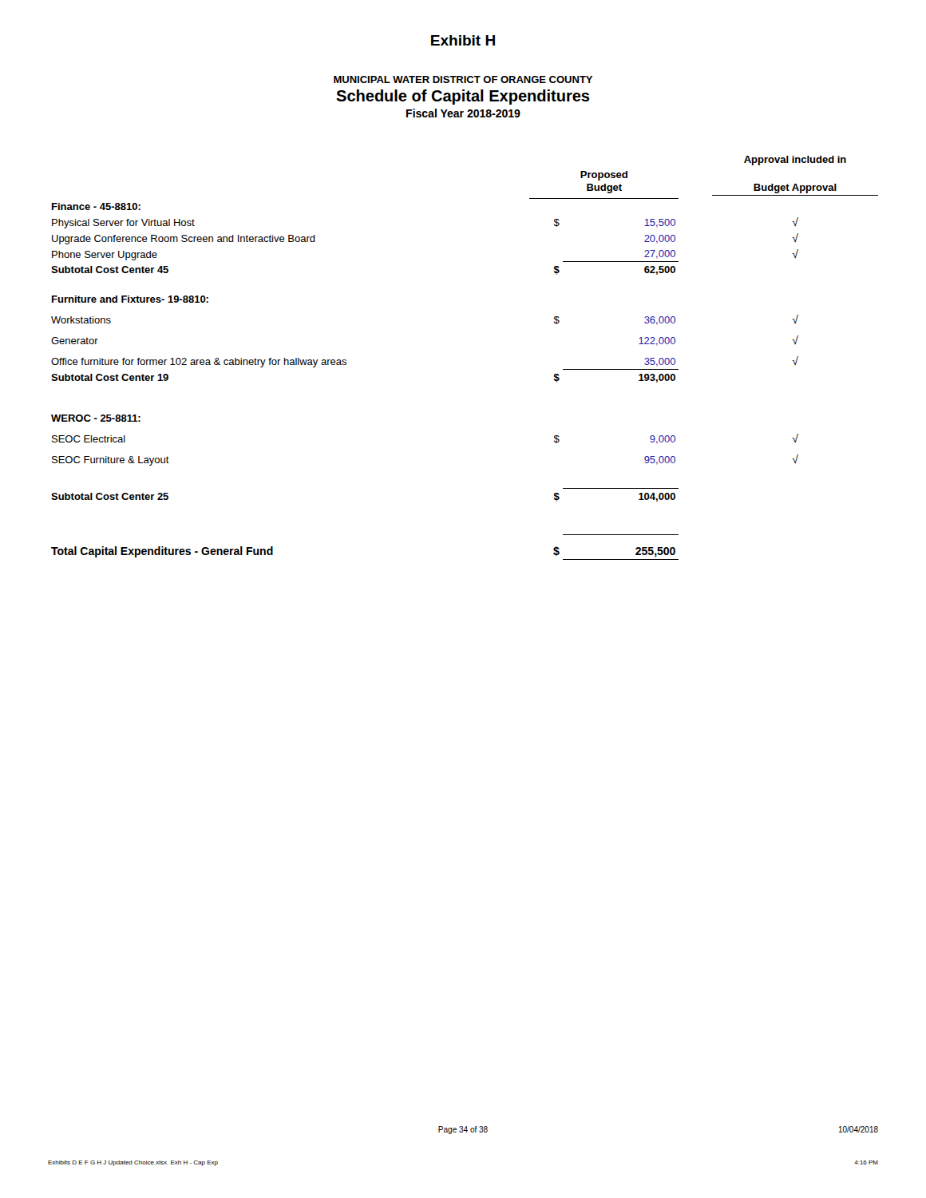Exhibit H
MUNICIPAL WATER DISTRICT OF ORANGE COUNTY
Schedule of Capital Expenditures
Fiscal Year 2018-2019
| | | | | Approval included in |
| | Proposed Budget | | Budget Approval |
| Finance - 45-8810: | | | | |
| Physical Server for Virtual Host | $ | 15,500 | | √ |
| Upgrade Conference Room Screen and Interactive Board | | 20,000 | | √ |
| Phone Server Upgrade | | 27,000 | | √ |
| Subtotal Cost Center 45 | $ | 62,500 | | |
| Furniture and Fixtures- 19-8810: | | | | |
| Workstations | $ | 36,000 | | √ |
| Generator | | 122,000 | | √ |
| Office furniture for former 102 area & cabinetry for hallway areas | | 35,000 | | √ |
| Subtotal Cost Center 19 | $ | 193,000 | | |
| WEROC - 25-8811: | | | | |
| SEOC Electrical | $ | 9,000 | | √ |
| SEOC Furniture & Layout | | 95,000 | | √ |
| Subtotal Cost Center 25 | $ | 104,000 | | |
| Total Capital Expenditures - General Fund | $ | 255,500 | | |
Page 34 of 38
10/04/2018
Exhibits D E F G H J Updated Choice.xlsx Exh H - Cap Exp
4:16 PM